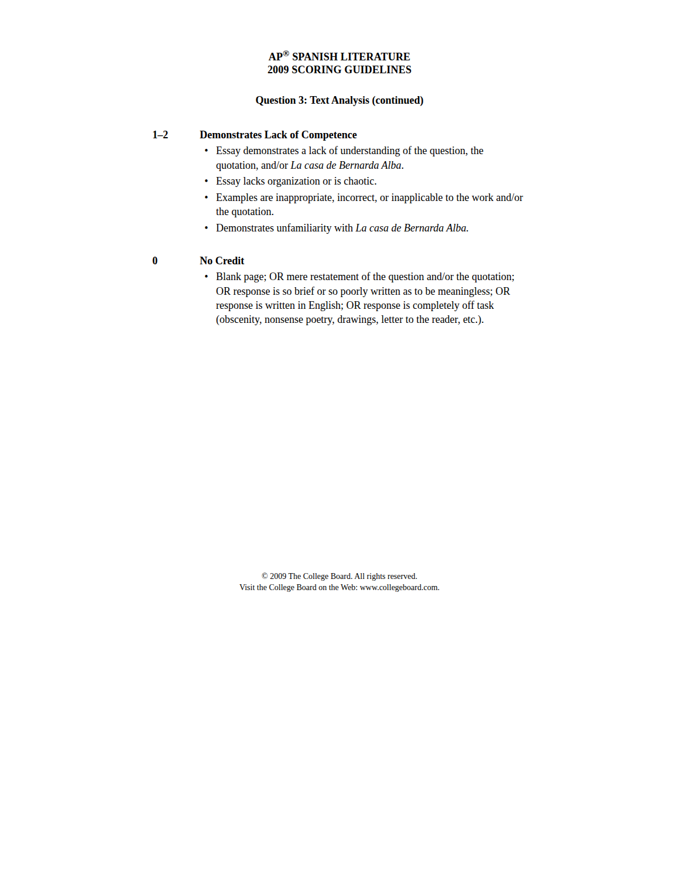AP® SPANISH LITERATURE 2009 SCORING GUIDELINES
Question 3: Text Analysis (continued)
1–2
Demonstrates Lack of Competence
Essay demonstrates a lack of understanding of the question, the quotation, and/or La casa de Bernarda Alba.
Essay lacks organization or is chaotic.
Examples are inappropriate, incorrect, or inapplicable to the work and/or the quotation.
Demonstrates unfamiliarity with La casa de Bernarda Alba.
0
No Credit
Blank page; OR mere restatement of the question and/or the quotation; OR response is so brief or so poorly written as to be meaningless; OR response is written in English; OR response is completely off task (obscenity, nonsense poetry, drawings, letter to the reader, etc.).
© 2009 The College Board. All rights reserved.
Visit the College Board on the Web: www.collegeboard.com.